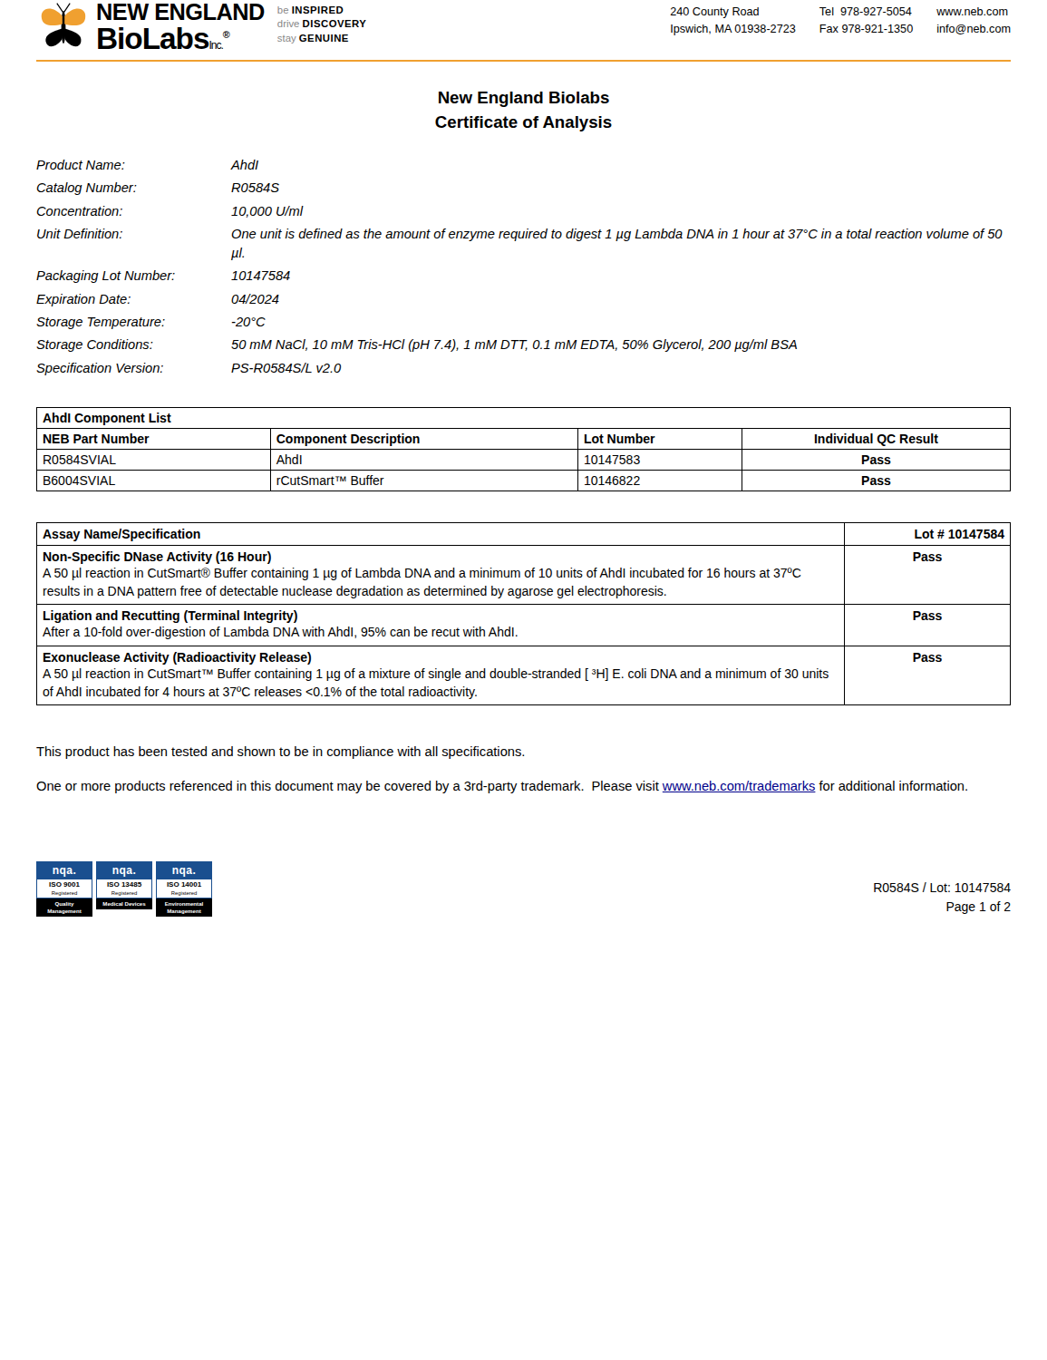NEW ENGLAND
BioLabsInc.®
be INSPIRED
drive DISCOVERY
stay GENUINE
240 County Road
Ipswich, MA 01938-2723
Tel 978-927-5054
Fax 978-921-1350
www.neb.com
info@neb.com
New England Biolabs
Certificate of Analysis
| Product Name: | AhdI |
| Catalog Number: | R0584S |
| Concentration: | 10,000 U/ml |
| Unit Definition: | One unit is defined as the amount of enzyme required to digest 1 µg Lambda DNA in 1 hour at 37°C in a total reaction volume of 50 µl. |
| Packaging Lot Number: | 10147584 |
| Expiration Date: | 04/2024 |
| Storage Temperature: | -20°C |
| Storage Conditions: | 50 mM NaCl, 10 mM Tris-HCl (pH 7.4), 1 mM DTT, 0.1 mM EDTA, 50% Glycerol, 200 µg/ml BSA |
| Specification Version: | PS-R0584S/L v2.0 |
| AhdI Component List |
| --- |
| NEB Part Number | Component Description | Lot Number | Individual QC Result |
| R0584SVIAL | AhdI | 10147583 | Pass |
| B6004SVIAL | rCutSmart™ Buffer | 10146822 | Pass |
| Assay Name/Specification | Lot # 10147584 |
| --- | --- |
| Non-Specific DNase Activity (16 Hour) A 50 µl reaction in CutSmart® Buffer containing 1 µg of Lambda DNA and a minimum of 10 units of AhdI incubated for 16 hours at 37ºC results in a DNA pattern free of detectable nuclease degradation as determined by agarose gel electrophoresis. | Pass |
| Ligation and Recutting (Terminal Integrity) After a 10-fold over-digestion of Lambda DNA with AhdI, 95% can be recut with AhdI. | Pass |
| Exonuclease Activity (Radioactivity Release) A 50 µl reaction in CutSmart™ Buffer containing 1 µg of a mixture of single and double-stranded [ ³H] E. coli DNA and a minimum of 30 units of AhdI incubated for 4 hours at 37ºC releases <0.1% of the total radioactivity. | Pass |
This product has been tested and shown to be in compliance with all specifications.
One or more products referenced in this document may be covered by a 3rd-party trademark. Please visit www.neb.com/trademarks for additional information.
nqa.
ISO 9001
Registered
Quality
Management
nqa.
ISO 13485
Registered
Medical Devices
nqa.
ISO 14001
Registered
Environmental
Management
R0584S / Lot: 10147584
Page 1 of 2